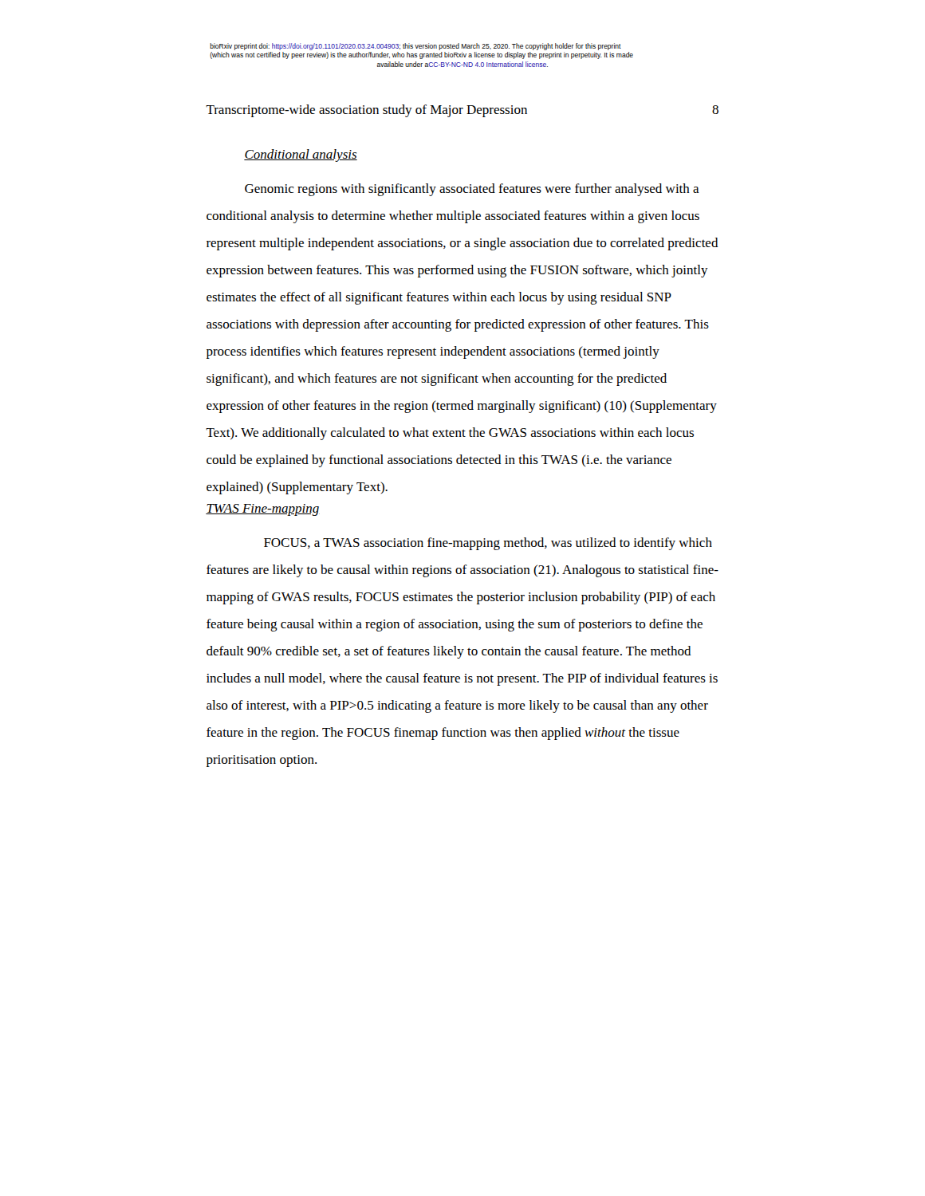bioRxiv preprint doi: https://doi.org/10.1101/2020.03.24.004903; this version posted March 25, 2020. The copyright holder for this preprint
(which was not certified by peer review) is the author/funder, who has granted bioRxiv a license to display the preprint in perpetuity. It is made
available under aCC-BY-NC-ND 4.0 International license.
Transcriptome-wide association study of Major Depression 8
Conditional analysis
Genomic regions with significantly associated features were further analysed with a conditional analysis to determine whether multiple associated features within a given locus represent multiple independent associations, or a single association due to correlated predicted expression between features. This was performed using the FUSION software, which jointly estimates the effect of all significant features within each locus by using residual SNP associations with depression after accounting for predicted expression of other features. This process identifies which features represent independent associations (termed jointly significant), and which features are not significant when accounting for the predicted expression of other features in the region (termed marginally significant) (10) (Supplementary Text). We additionally calculated to what extent the GWAS associations within each locus could be explained by functional associations detected in this TWAS (i.e. the variance explained) (Supplementary Text).
TWAS Fine-mapping
FOCUS, a TWAS association fine-mapping method, was utilized to identify which features are likely to be causal within regions of association (21). Analogous to statistical fine-mapping of GWAS results, FOCUS estimates the posterior inclusion probability (PIP) of each feature being causal within a region of association, using the sum of posteriors to define the default 90% credible set, a set of features likely to contain the causal feature. The method includes a null model, where the causal feature is not present. The PIP of individual features is also of interest, with a PIP>0.5 indicating a feature is more likely to be causal than any other feature in the region. The FOCUS finemap function was then applied without the tissue prioritisation option.